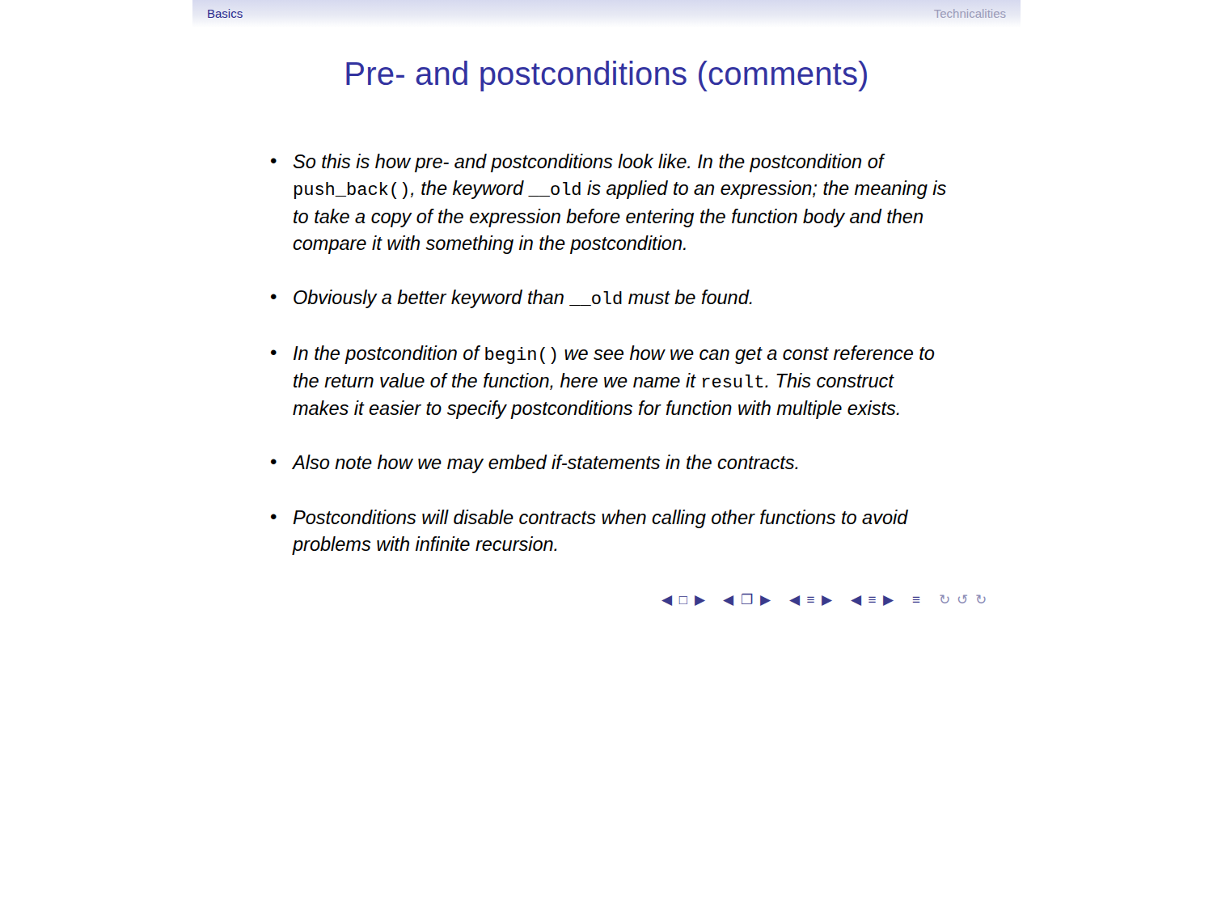Basics
Technicalities
Pre- and postconditions (comments)
So this is how pre- and postconditions look like. In the postcondition of push_back(), the keyword __old is applied to an expression; the meaning is to take a copy of the expression before entering the function body and then compare it with something in the postcondition.
Obviously a better keyword than __old must be found.
In the postcondition of begin() we see how we can get a const reference to the return value of the function, here we name it result. This construct makes it easier to specify postconditions for function with multiple exists.
Also note how we may embed if-statements in the contracts.
Postconditions will disable contracts when calling other functions to avoid problems with infinite recursion.
◀ □ ▶ ◀ ❐ ▶ ◀ ≡ ▶ ◀ ≡ ▶ ≡ ↻ ↺ ↻